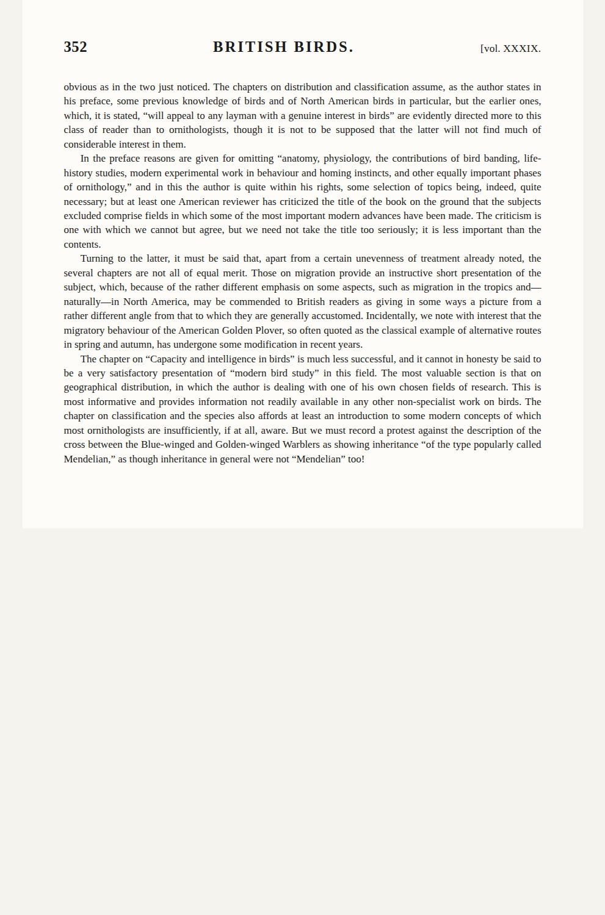352 British Birds. [vol. XXXIX.
obvious as in the two just noticed. The chapters on distribution and classification assume, as the author states in his preface, some previous knowledge of birds and of North American birds in particular, but the earlier ones, which, it is stated, “will appeal to any layman with a genuine interest in birds” are evidently directed more to this class of reader than to ornithologists, though it is not to be supposed that the latter will not find much of considerable interest in them.
In the preface reasons are given for omitting “anatomy, physiology, the contributions of bird banding, life-history studies, modern experimental work in behaviour and homing instincts, and other equally important phases of ornithology,” and in this the author is quite within his rights, some selection of topics being, indeed, quite necessary; but at least one American reviewer has criticized the title of the book on the ground that the subjects excluded comprise fields in which some of the most important modern advances have been made. The criticism is one with which we cannot but agree, but we need not take the title too seriously; it is less important than the contents.
Turning to the latter, it must be said that, apart from a certain unevenness of treatment already noted, the several chapters are not all of equal merit. Those on migration provide an instructive short presentation of the subject, which, because of the rather different emphasis on some aspects, such as migration in the tropics and—naturally—in North America, may be commended to British readers as giving in some ways a picture from a rather different angle from that to which they are generally accustomed. Incidentally, we note with interest that the migratory behaviour of the American Golden Plover, so often quoted as the classical example of alternative routes in spring and autumn, has undergone some modification in recent years.
The chapter on “Capacity and intelligence in birds” is much less successful, and it cannot in honesty be said to be a very satisfactory presentation of “modern bird study” in this field. The most valuable section is that on geographical distribution, in which the author is dealing with one of his own chosen fields of research. This is most informative and provides information not readily available in any other non-specialist work on birds. The chapter on classification and the species also affords at least an introduction to some modern concepts of which most ornithologists are insufficiently, if at all, aware. But we must record a protest against the description of the cross between the Blue-winged and Golden-winged Warblers as showing inheritance “of the type popularly called Mendelian,” as though inheritance in general were not “Mendelian” too!